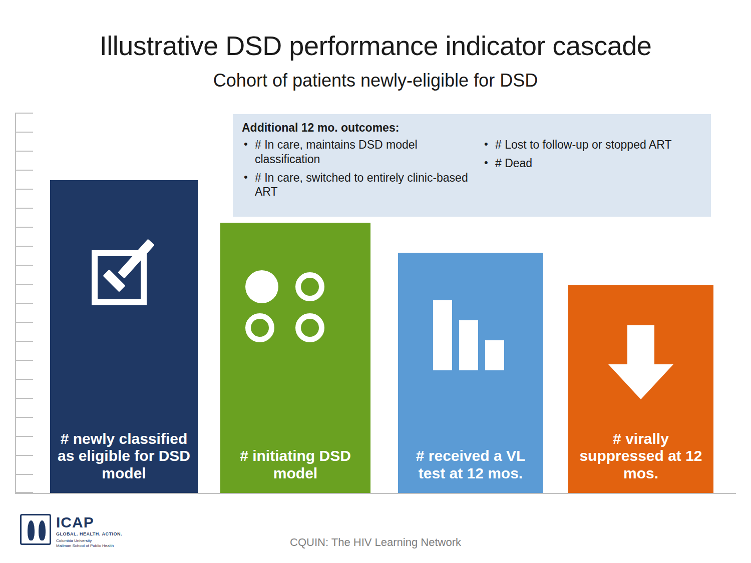Illustrative DSD performance indicator cascade
Cohort of patients newly-eligible for DSD
Additional 12 mo. outcomes:
# In care, maintains DSD model classification
# In care, switched to entirely clinic-based ART
# Lost to follow-up or stopped ART
# Dead
# newly classified as eligible for DSD model
# initiating DSD model
# received a VL test at 12 mos.
# virally suppressed at 12 mos.
CQUIN: The HIV Learning Network
ICAP
GLOBAL. HEALTH. ACTION.
Columbia University
Mailman School of Public Health